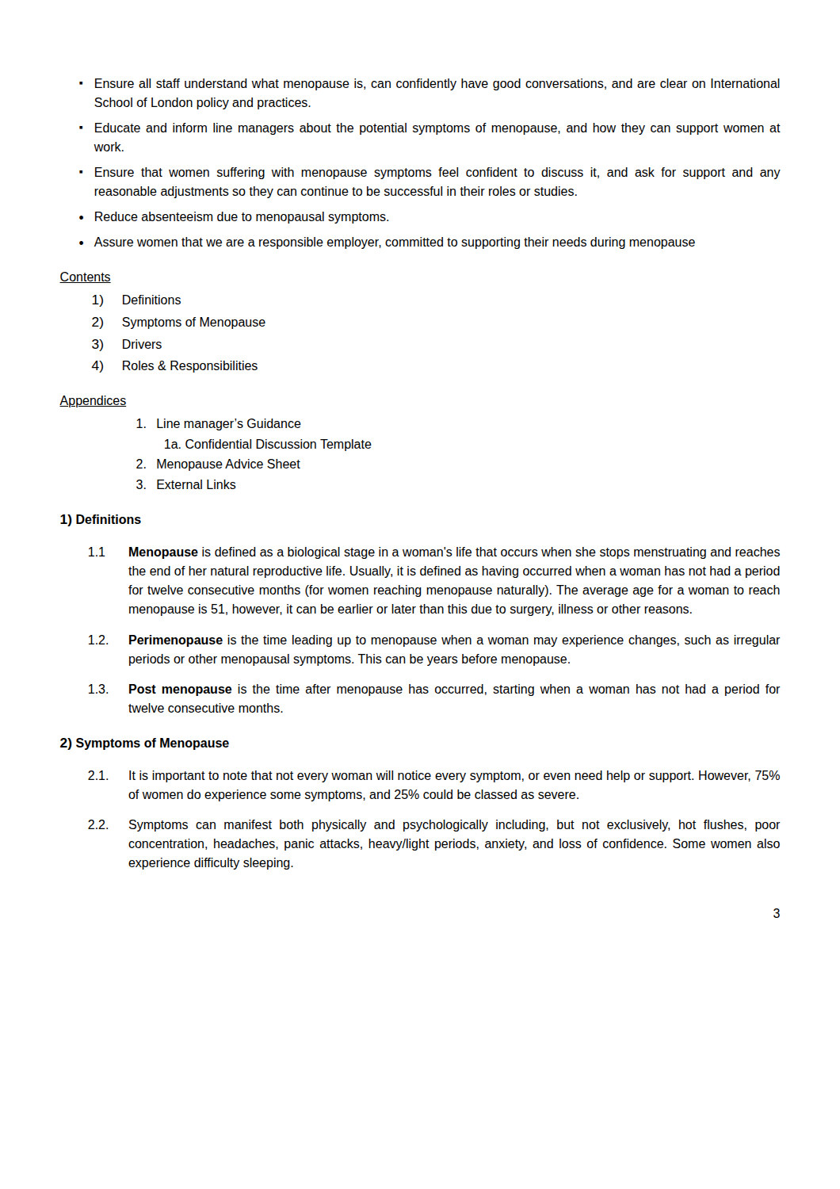Ensure all staff understand what menopause is, can confidently have good conversations, and are clear on International School of London policy and practices.
Educate and inform line managers about the potential symptoms of menopause, and how they can support women at work.
Ensure that women suffering with menopause symptoms feel confident to discuss it, and ask for support and any reasonable adjustments so they can continue to be successful in their roles or studies.
Reduce absenteeism due to menopausal symptoms.
Assure women that we are a responsible employer, committed to supporting their needs during menopause
Contents
1) Definitions
2) Symptoms of Menopause
3) Drivers
4) Roles & Responsibilities
Appendices
1. Line manager’s Guidance
1a. Confidential Discussion Template
2. Menopause Advice Sheet
3. External Links
1) Definitions
1.1
Menopause is defined as a biological stage in a woman's life that occurs when she stops menstruating and reaches the end of her natural reproductive life. Usually, it is defined as having occurred when a woman has not had a period for twelve consecutive months (for women reaching menopause naturally). The average age for a woman to reach menopause is 51, however, it can be earlier or later than this due to surgery, illness or other reasons.
1.2.
Perimenopause is the time leading up to menopause when a woman may experience changes, such as irregular periods or other menopausal symptoms. This can be years before menopause.
1.3.
Post menopause is the time after menopause has occurred, starting when a woman has not had a period for twelve consecutive months.
2) Symptoms of Menopause
2.1.
It is important to note that not every woman will notice every symptom, or even need help or support. However, 75% of women do experience some symptoms, and 25% could be classed as severe.
2.2.
Symptoms can manifest both physically and psychologically including, but not exclusively, hot flushes, poor concentration, headaches, panic attacks, heavy/light periods, anxiety, and loss of confidence. Some women also experience difficulty sleeping.
3